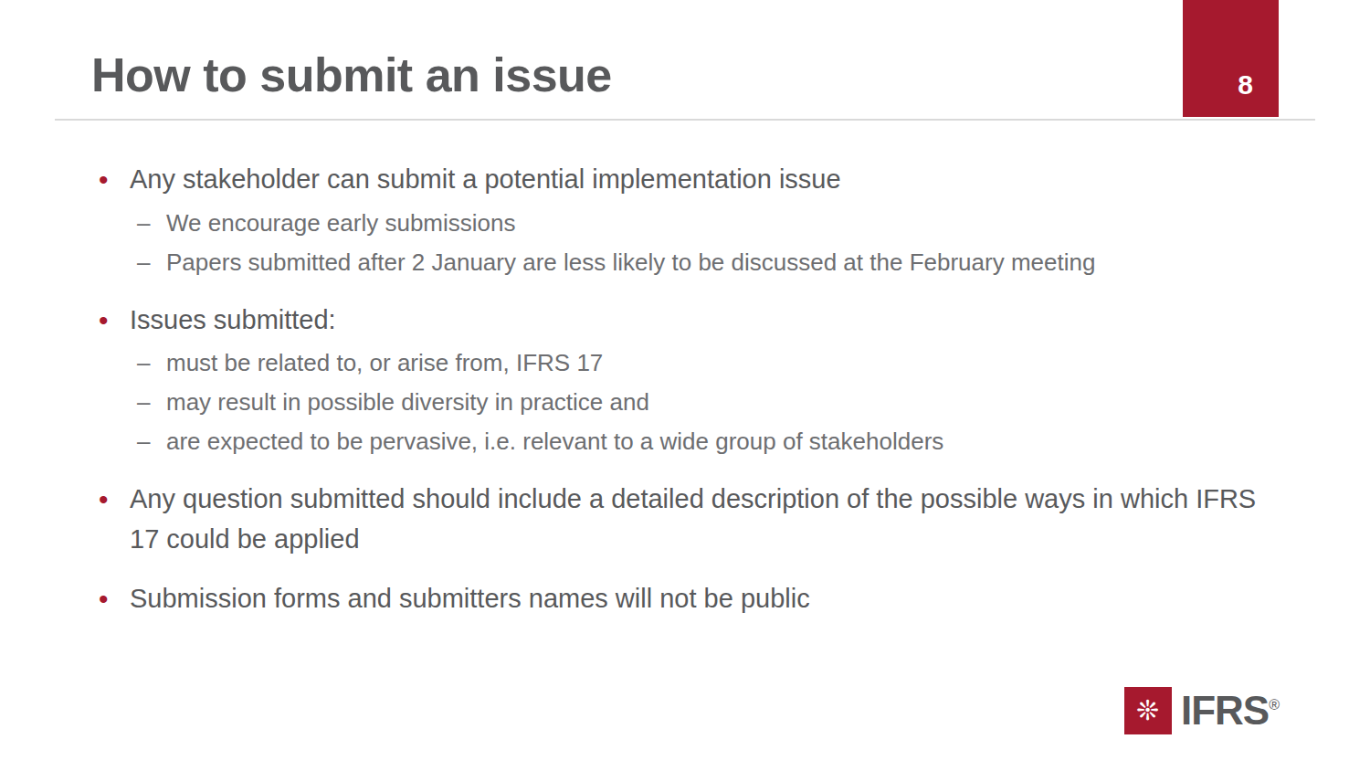8
How to submit an issue
Any stakeholder can submit a potential implementation issue
We encourage early submissions
Papers submitted after 2 January are less likely to be discussed at the February meeting
Issues submitted:
must be related to, or arise from, IFRS 17
may result in possible diversity in practice and
are expected to be pervasive, i.e. relevant to a wide group of stakeholders
Any question submitted should include a detailed description of the possible ways in which IFRS 17 could be applied
Submission forms and submitters names will not be public
❊
IFRS®